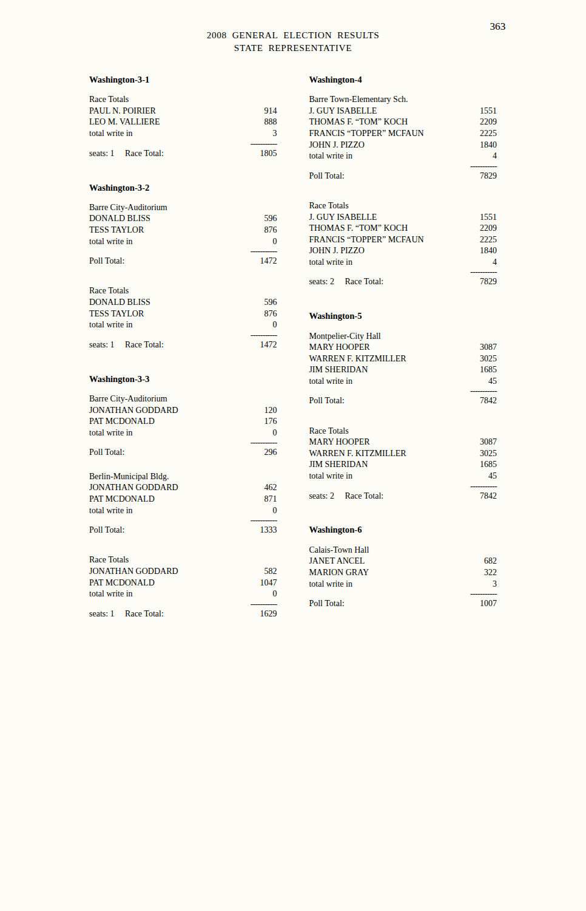363
2008 GENERAL ELECTION RESULTS
STATE REPRESENTATIVE
Washington-3-1
| Race Totals | |
| PAUL N. POIRIER | 914 |
| LEO M. VALLIERE | 888 |
| total write in | 3 |
| | ----------- |
| seats: 1 Race Total: | 1805 |
Washington-3-2
| Barre City-Auditorium | |
| DONALD BLISS | 596 |
| TESS TAYLOR | 876 |
| total write in | 0 |
| | ----------- |
| Poll Total: | 1472 |
| Race Totals | |
| DONALD BLISS | 596 |
| TESS TAYLOR | 876 |
| total write in | 0 |
| | ----------- |
| seats: 1 Race Total: | 1472 |
Washington-3-3
| Barre City-Auditorium | |
| JONATHAN GODDARD | 120 |
| PAT MCDONALD | 176 |
| total write in | 0 |
| | ----------- |
| Poll Total: | 296 |
| Berlin-Municipal Bldg. | |
| JONATHAN GODDARD | 462 |
| PAT MCDONALD | 871 |
| total write in | 0 |
| | ----------- |
| Poll Total: | 1333 |
| Race Totals | |
| JONATHAN GODDARD | 582 |
| PAT MCDONALD | 1047 |
| total write in | 0 |
| | ----------- |
| seats: 1 Race Total: | 1629 |
Washington-4
| Barre Town-Elementary Sch. | |
| J. GUY ISABELLE | 1551 |
| THOMAS F. “TOM” KOCH | 2209 |
| FRANCIS “TOPPER” MCFAUN | 2225 |
| JOHN J. PIZZO | 1840 |
| total write in | 4 |
| | ----------- |
| Poll Total: | 7829 |
| Race Totals | |
| J. GUY ISABELLE | 1551 |
| THOMAS F. “TOM” KOCH | 2209 |
| FRANCIS “TOPPER” MCFAUN | 2225 |
| JOHN J. PIZZO | 1840 |
| total write in | 4 |
| | ----------- |
| seats: 2 Race Total: | 7829 |
Washington-5
| Montpelier-City Hall | |
| MARY HOOPER | 3087 |
| WARREN F. KITZMILLER | 3025 |
| JIM SHERIDAN | 1685 |
| total write in | 45 |
| | ----------- |
| Poll Total: | 7842 |
| Race Totals | |
| MARY HOOPER | 3087 |
| WARREN F. KITZMILLER | 3025 |
| JIM SHERIDAN | 1685 |
| total write in | 45 |
| | ----------- |
| seats: 2 Race Total: | 7842 |
Washington-6
| Calais-Town Hall | |
| JANET ANCEL | 682 |
| MARION GRAY | 322 |
| total write in | 3 |
| | ----------- |
| Poll Total: | 1007 |